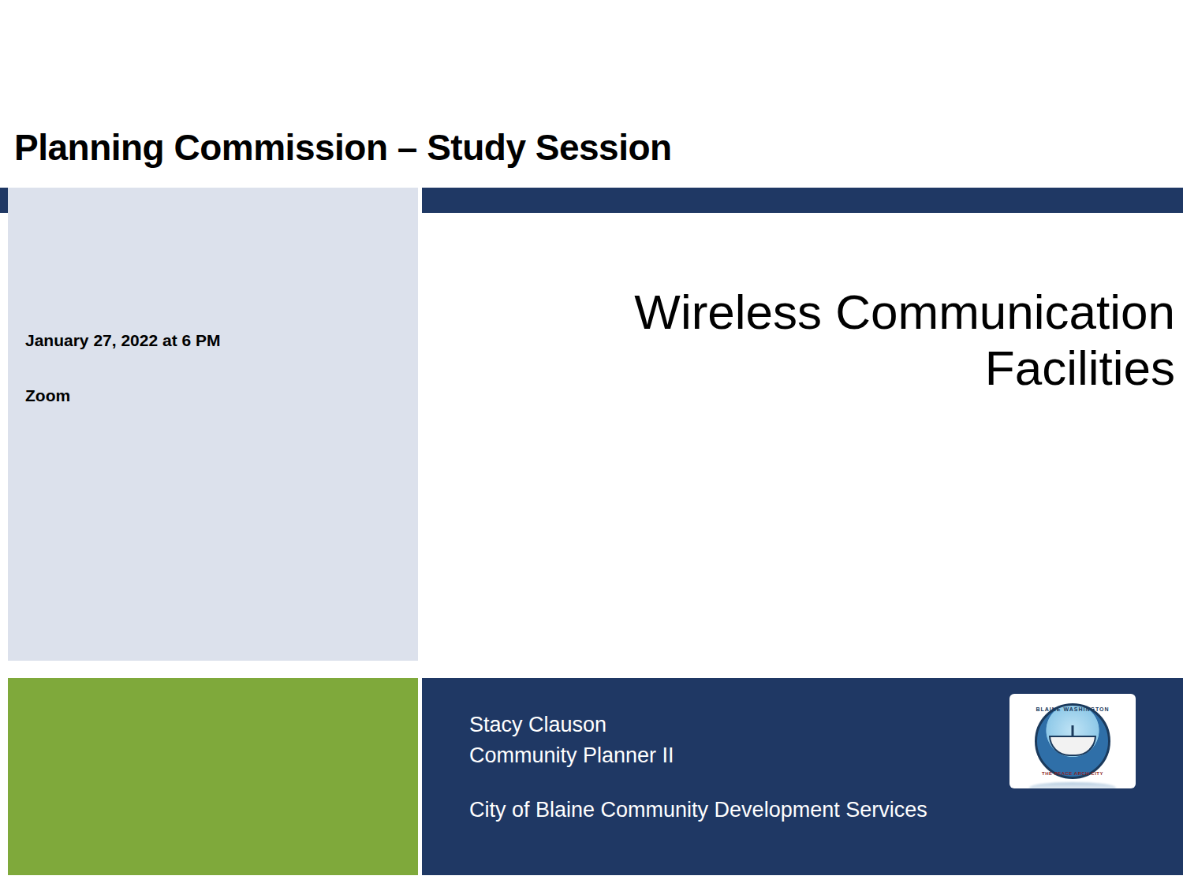Planning Commission – Study Session
January 27, 2022 at 6 PM Zoom
Wireless Communication Facilities
Stacy Clauson
Community Planner II City of Blaine Community Development Services
BLAINE WASHINGTON
THE PEACE ARCH CITY